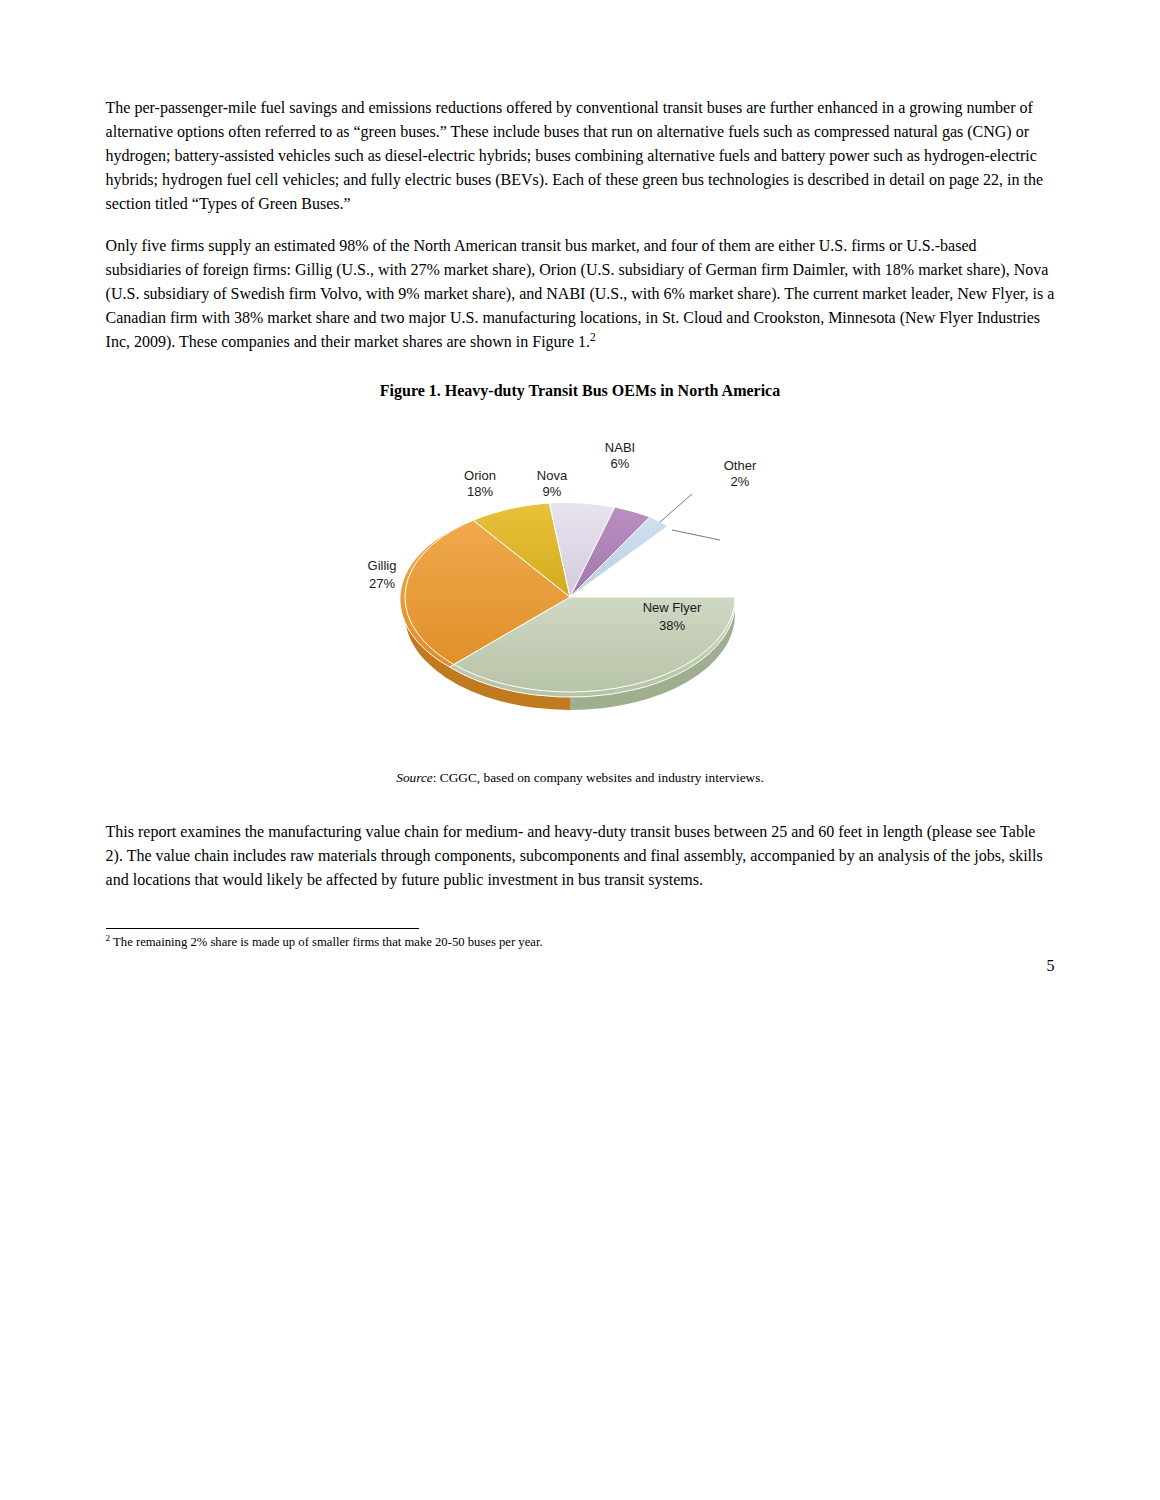The per-passenger-mile fuel savings and emissions reductions offered by conventional transit buses are further enhanced in a growing number of alternative options often referred to as “green buses.” These include buses that run on alternative fuels such as compressed natural gas (CNG) or hydrogen; battery-assisted vehicles such as diesel-electric hybrids; buses combining alternative fuels and battery power such as hydrogen-electric hybrids; hydrogen fuel cell vehicles; and fully electric buses (BEVs). Each of these green bus technologies is described in detail on page 22, in the section titled “Types of Green Buses.”
Only five firms supply an estimated 98% of the North American transit bus market, and four of them are either U.S. firms or U.S.-based subsidiaries of foreign firms: Gillig (U.S., with 27% market share), Orion (U.S. subsidiary of German firm Daimler, with 18% market share), Nova (U.S. subsidiary of Swedish firm Volvo, with 9% market share), and NABI (U.S., with 6% market share). The current market leader, New Flyer, is a Canadian firm with 38% market share and two major U.S. manufacturing locations, in St. Cloud and Crookston, Minnesota (New Flyer Industries Inc, 2009). These companies and their market shares are shown in Figure 1.2
Figure 1. Heavy-duty Transit Bus OEMs in North America
NABI 6% Other 2% Nova 9% Orion 18% Gillig 27% New Flyer 38%
Source: CGGC, based on company websites and industry interviews.
This report examines the manufacturing value chain for medium- and heavy-duty transit buses between 25 and 60 feet in length (please see Table 2). The value chain includes raw materials through components, subcomponents and final assembly, accompanied by an analysis of the jobs, skills and locations that would likely be affected by future public investment in bus transit systems.
2 The remaining 2% share is made up of smaller firms that make 20-50 buses per year.
5